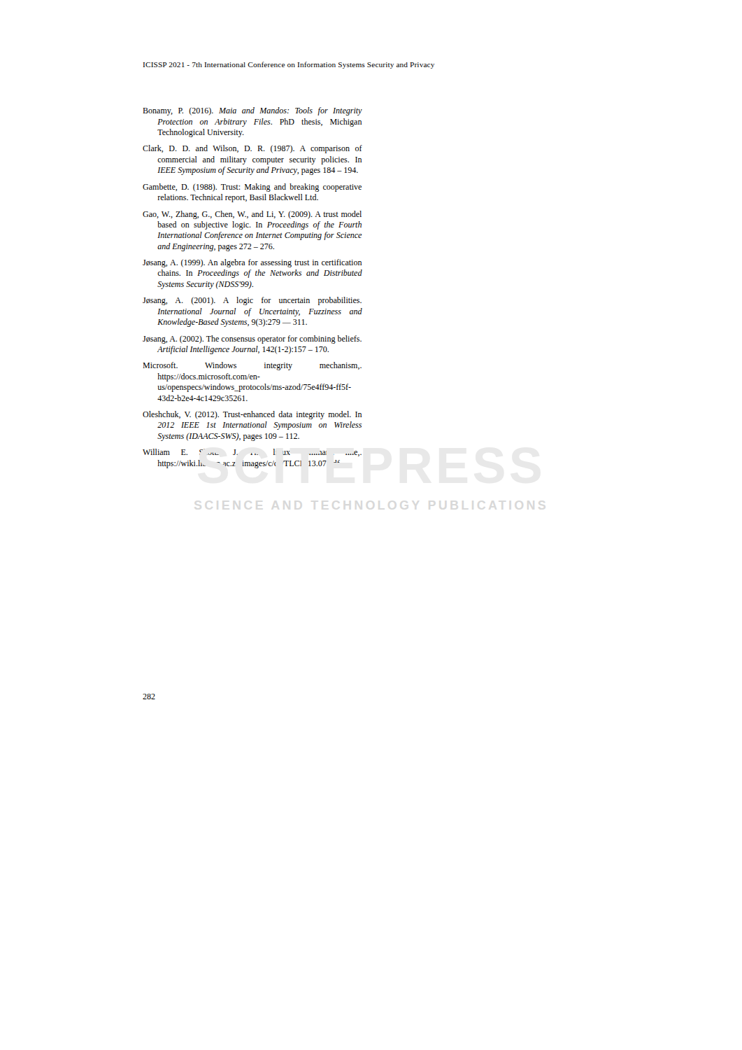ICISSP 2021 - 7th International Conference on Information Systems Security and Privacy
Bonamy, P. (2016). Maia and Mandos: Tools for Integrity Protection on Arbitrary Files. PhD thesis, Michigan Technological University.
Clark, D. D. and Wilson, D. R. (1987). A comparison of commercial and military computer security policies. In IEEE Symposium of Security and Privacy, pages 184 – 194.
Gambette, D. (1988). Trust: Making and breaking cooperative relations. Technical report, Basil Blackwell Ltd.
Gao, W., Zhang, G., Chen, W., and Li, Y. (2009). A trust model based on subjective logic. In Proceedings of the Fourth International Conference on Internet Computing for Science and Engineering, pages 272 – 276.
Jøsang, A. (1999). An algebra for assessing trust in certification chains. In Proceedings of the Networks and Distributed Systems Security (NDSS'99).
Jøsang, A. (2001). A logic for uncertain probabilities. International Journal of Uncertainty, Fuzziness and Knowledge-Based Systems, 9(3):279 — 311.
Jøsang, A. (2002). The consensus operator for combining beliefs. Artificial Intelligence Journal, 142(1-2):157 – 170.
Microsoft. Windows integrity mechanism,. https://docs.microsoft.com/en-us/openspecs/windows_protocols/ms-azod/75e4ff94-ff5f-43d2-b2e4-4c1429c35261.
Oleshchuk, V. (2012). Trust-enhanced data integrity model. In 2012 IEEE 1st International Symposium on Wireless Systems (IDAACS-SWS), pages 109 – 112.
William E. Shotts, J. The linux command line,. https://wiki.lib.sun.ac.za/images/c/ca/TLCL-13.07.pdf.
SCITEPRESS
SCIENCE AND TECHNOLOGY PUBLICATIONS
282